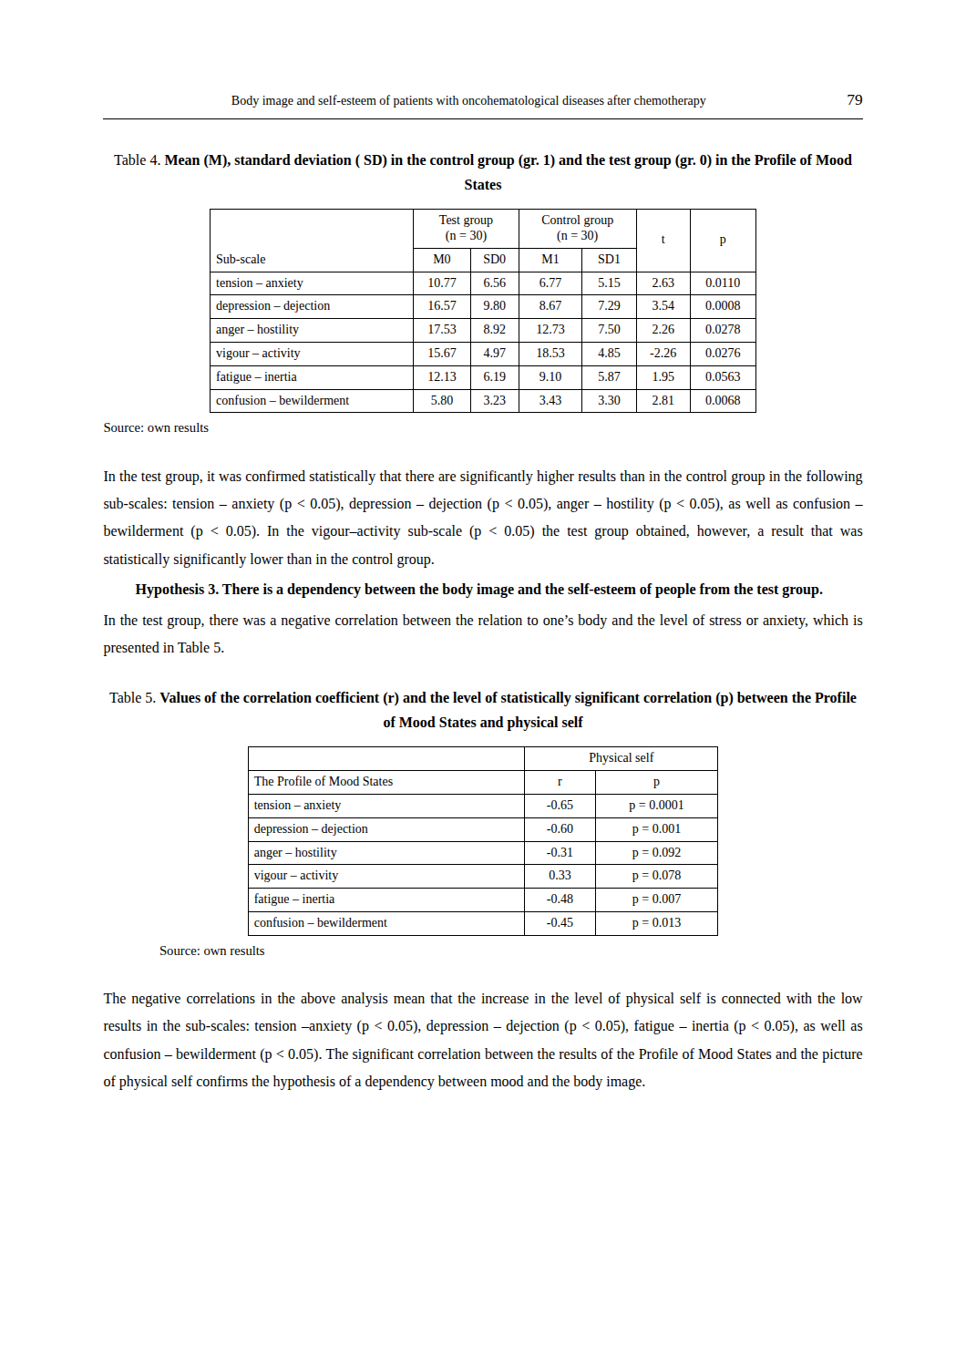Body image and self-esteem of patients with oncohematological diseases after chemotherapy 79
Table 4. Mean (M), standard deviation ( SD) in the control group (gr. 1) and the test group (gr. 0) in the Profile of Mood States
| Sub-scale | Test group (n = 30) | Control group (n = 30) | t | p |
| --- | --- | --- | --- | --- |
| M0 | SD0 | M1 | SD1 |
| tension – anxiety | 10.77 | 6.56 | 6.77 | 5.15 | 2.63 | 0.0110 |
| depression – dejection | 16.57 | 9.80 | 8.67 | 7.29 | 3.54 | 0.0008 |
| anger – hostility | 17.53 | 8.92 | 12.73 | 7.50 | 2.26 | 0.0278 |
| vigour – activity | 15.67 | 4.97 | 18.53 | 4.85 | -2.26 | 0.0276 |
| fatigue – inertia | 12.13 | 6.19 | 9.10 | 5.87 | 1.95 | 0.0563 |
| confusion – bewilderment | 5.80 | 3.23 | 3.43 | 3.30 | 2.81 | 0.0068 |
Source: own results
In the test group, it was confirmed statistically that there are significantly higher results than in the control group in the following sub-scales: tension – anxiety (p < 0.05), depression – dejection (p < 0.05), anger – hostility (p < 0.05), as well as confusion – bewilderment (p < 0.05). In the vigour–activity sub-scale (p < 0.05) the test group obtained, however, a result that was statistically significantly lower than in the control group.
Hypothesis 3. There is a dependency between the body image and the self-esteem of people from the test group.
In the test group, there was a negative correlation between the relation to one’s body and the level of stress or anxiety, which is presented in Table 5.
Table 5. Values of the correlation coefficient (r) and the level of statistically significant correlation (p) between the Profile of Mood States and physical self
| | Physical self |
| --- | --- |
| The Profile of Mood States | r | p |
| tension – anxiety | -0.65 | p = 0.0001 |
| depression – dejection | -0.60 | p = 0.001 |
| anger – hostility | -0.31 | p = 0.092 |
| vigour – activity | 0.33 | p = 0.078 |
| fatigue – inertia | -0.48 | p = 0.007 |
| confusion – bewilderment | -0.45 | p = 0.013 |
Source: own results
The negative correlations in the above analysis mean that the increase in the level of physical self is connected with the low results in the sub-scales: tension –anxiety (p < 0.05), depression – dejection (p < 0.05), fatigue – inertia (p < 0.05), as well as confusion – bewilderment (p < 0.05). The significant correlation between the results of the Profile of Mood States and the picture of physical self confirms the hypothesis of a dependency between mood and the body image.